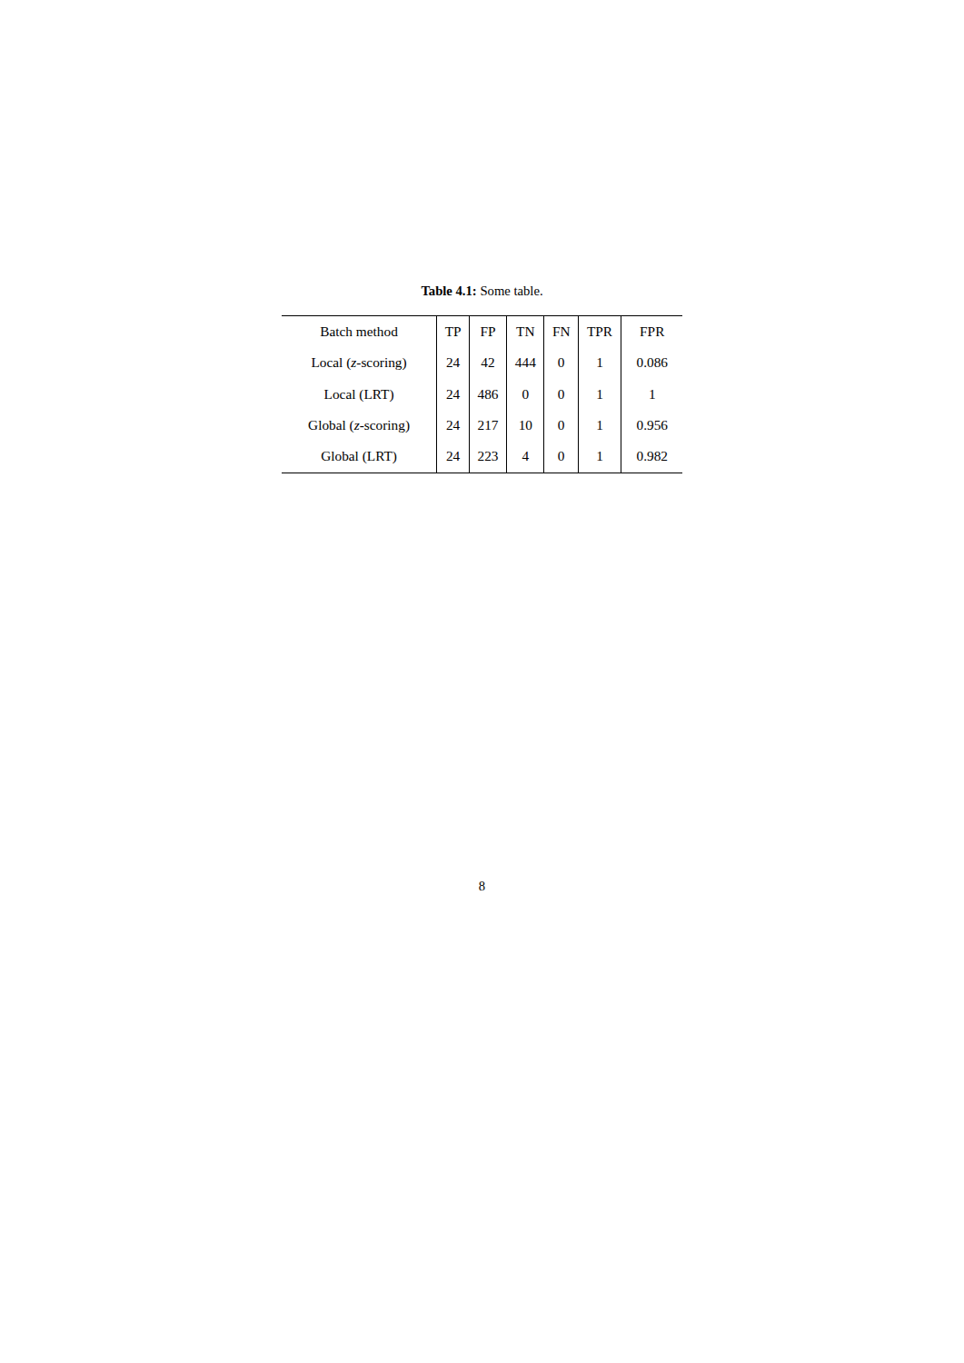Table 4.1: Some table.
| Batch method | TP | FP | TN | FN | TPR | FPR |
| --- | --- | --- | --- | --- | --- | --- |
| Local ( z -scoring) | 24 | 42 | 444 | 0 | 1 | 0.086 |
| Local (LRT) | 24 | 486 | 0 | 0 | 1 | 1 |
| Global ( z -scoring) | 24 | 217 | 10 | 0 | 1 | 0.956 |
| Global (LRT) | 24 | 223 | 4 | 0 | 1 | 0.982 |
8